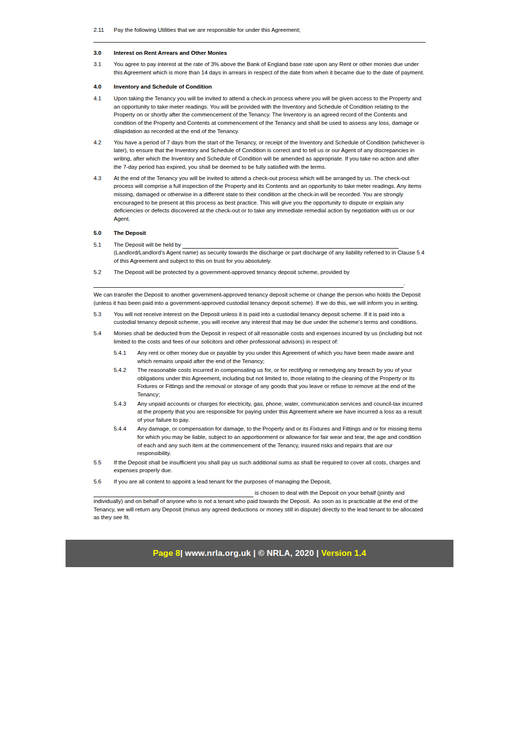2.11 Pay the following Utilities that we are responsible for under this Agreement;
3.0 Interest on Rent Arrears and Other Monies
3.1 You agree to pay interest at the rate of 3% above the Bank of England base rate upon any Rent or other monies due under this Agreement which is more than 14 days in arrears in respect of the date from when it became due to the date of payment.
4.0 Inventory and Schedule of Condition
4.1 Upon taking the Tenancy you will be invited to attend a check-in process where you will be given access to the Property and an opportunity to take meter readings. You will be provided with the Inventory and Schedule of Condition relating to the Property on or shortly after the commencement of the Tenancy. The Inventory is an agreed record of the Contents and condition of the Property and Contents at commencement of the Tenancy and shall be used to assess any loss, damage or dilapidation as recorded at the end of the Tenancy.
4.2 You have a period of 7 days from the start of the Tenancy, or receipt of the Inventory and Schedule of Condition (whichever is later), to ensure that the Inventory and Schedule of Condition is correct and to tell us or our Agent of any discrepancies in writing, after which the Inventory and Schedule of Condition will be amended as appropriate. If you take no action and after the 7-day period has expired, you shall be deemed to be fully satisfied with the terms.
4.3 At the end of the Tenancy you will be invited to attend a check-out process which will be arranged by us. The check-out process will comprise a full inspection of the Property and its Contents and an opportunity to take meter readings. Any items missing, damaged or otherwise in a different state to their condition at the check-in will be recorded. You are strongly encouraged to be present at this process as best practice. This will give you the opportunity to dispute or explain any deficiencies or defects discovered at the check-out or to take any immediate remedial action by negotiation with us or our Agent.
5.0 The Deposit
5.1 The Deposit will be held by
(Landlord/Landlord’s Agent name) as security towards the discharge or part discharge of any liability referred to in Clause 5.4 of this Agreement and subject to this on trust for you absolutely.
5.2 The Deposit will be protected by a government-approved tenancy deposit scheme, provided by
.
We can transfer the Deposit to another government-approved tenancy deposit scheme or change the person who holds the Deposit (unless it has been paid into a government-approved custodial tenancy deposit scheme). If we do this, we will inform you in writing.
5.3 You will not receive interest on the Deposit unless it is paid into a custodial tenancy deposit scheme. If it is paid into a custodial tenancy deposit scheme, you will receive any interest that may be due under the scheme’s terms and conditions.
5.4 Monies shall be deducted from the Deposit in respect of all reasonable costs and expenses incurred by us (including but not limited to the costs and fees of our solicitors and other professional advisors) in respect of:
5.4.1 Any rent or other money due or payable by you under this Agreement of which you have been made aware and which remains unpaid after the end of the Tenancy;
5.4.2 The reasonable costs incurred in compensating us for, or for rectifying or remedying any breach by you of your obligations under this Agreement, including but not limited to, those relating to the cleaning of the Property or its Fixtures or Fittings and the removal or storage of any goods that you leave or refuse to remove at the end of the Tenancy;
5.4.3 Any unpaid accounts or charges for electricity, gas, phone, water, communication services and council-tax incurred at the property that you are responsible for paying under this Agreement where we have incurred a loss as a result of your failure to pay.
5.4.4 Any damage, or compensation for damage, to the Property and or its Fixtures and Fittings and or for missing items for which you may be liable, subject to an apportionment or allowance for fair wear and tear, the age and condition of each and any such item at the commencement of the Tenancy, insured risks and repairs that are our responsibility.
5.5 If the Deposit shall be insufficient you shall pay us such additional sums as shall be required to cover all costs, charges and expenses properly due.
5.6 If you are all content to appoint a lead tenant for the purposes of managing the Deposit,
is chosen to deal with the Deposit on your behalf (jointly and individually) and on behalf of anyone who is not a tenant who paid towards the Deposit. As soon as is practicable at the end of the Tenancy, we will return any Deposit (minus any agreed deductions or money still in dispute) directly to the lead tenant to be allocated as they see fit.
Page 8| www.nrla.org.uk | © NRLA, 2020 | Version 1.4